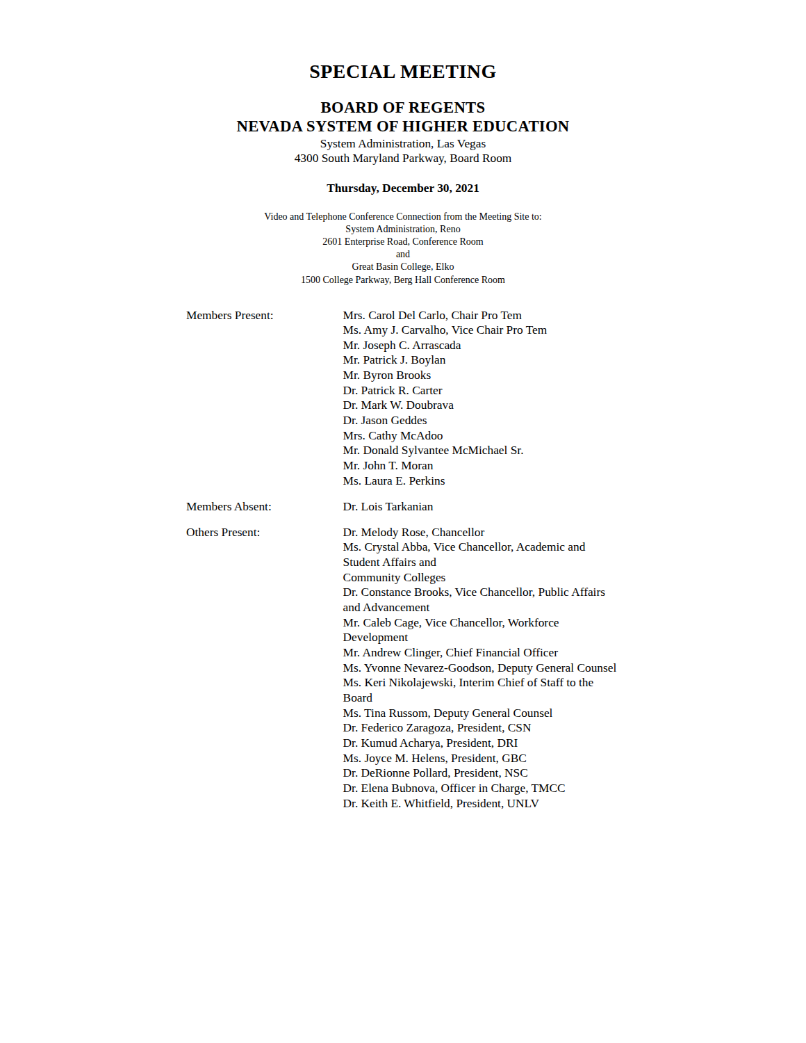SPECIAL MEETING
BOARD OF REGENTS
NEVADA SYSTEM OF HIGHER EDUCATION
System Administration, Las Vegas
4300 South Maryland Parkway, Board Room
Thursday, December 30, 2021
Video and Telephone Conference Connection from the Meeting Site to:
System Administration, Reno
2601 Enterprise Road, Conference Room
and
Great Basin College, Elko
1500 College Parkway, Berg Hall Conference Room
| Members Present: | Mrs. Carol Del Carlo, Chair Pro Tem Ms. Amy J. Carvalho, Vice Chair Pro Tem Mr. Joseph C. Arrascada Mr. Patrick J. Boylan Mr. Byron Brooks Dr. Patrick R. Carter Dr. Mark W. Doubrava Dr. Jason Geddes Mrs. Cathy McAdoo Mr. Donald Sylvantee McMichael Sr. Mr. John T. Moran Ms. Laura E. Perkins |
| Members Absent: | Dr. Lois Tarkanian |
| Others Present: | Dr. Melody Rose, Chancellor Ms. Crystal Abba, Vice Chancellor, Academic and Student Affairs and Community Colleges Dr. Constance Brooks, Vice Chancellor, Public Affairs and Advancement Mr. Caleb Cage, Vice Chancellor, Workforce Development Mr. Andrew Clinger, Chief Financial Officer Ms. Yvonne Nevarez-Goodson, Deputy General Counsel Ms. Keri Nikolajewski, Interim Chief of Staff to the Board Ms. Tina Russom, Deputy General Counsel Dr. Federico Zaragoza, President, CSN Dr. Kumud Acharya, President, DRI Ms. Joyce M. Helens, President, GBC Dr. DeRionne Pollard, President, NSC Dr. Elena Bubnova, Officer in Charge, TMCC Dr. Keith E. Whitfield, President, UNLV |